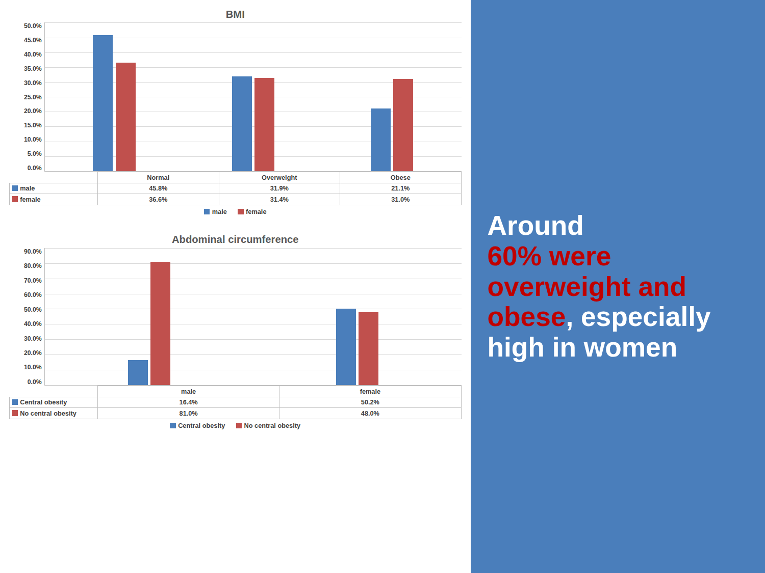BMI
50.0% 45.0% 40.0% 35.0% 30.0% 25.0% 20.0% 15.0% 10.0% 5.0% 0.0%
Normal: male 45.8, female 36.6 (scale max 50)
| | Normal | Overweight | Obese |
| male | 45.8% | 31.9% | 21.1% |
| female | 36.6% | 31.4% | 31.0% |
male female
Abdominal circumference
90.0% 80.0% 70.0% 60.0% 50.0% 40.0% 30.0% 20.0% 10.0% 0.0%
| | male | female |
| Central obesity | 16.4% | 50.2% |
| No central obesity | 81.0% | 48.0% |
Central obesity No central obesity
Around
60% were overweight and obese, especially high in women